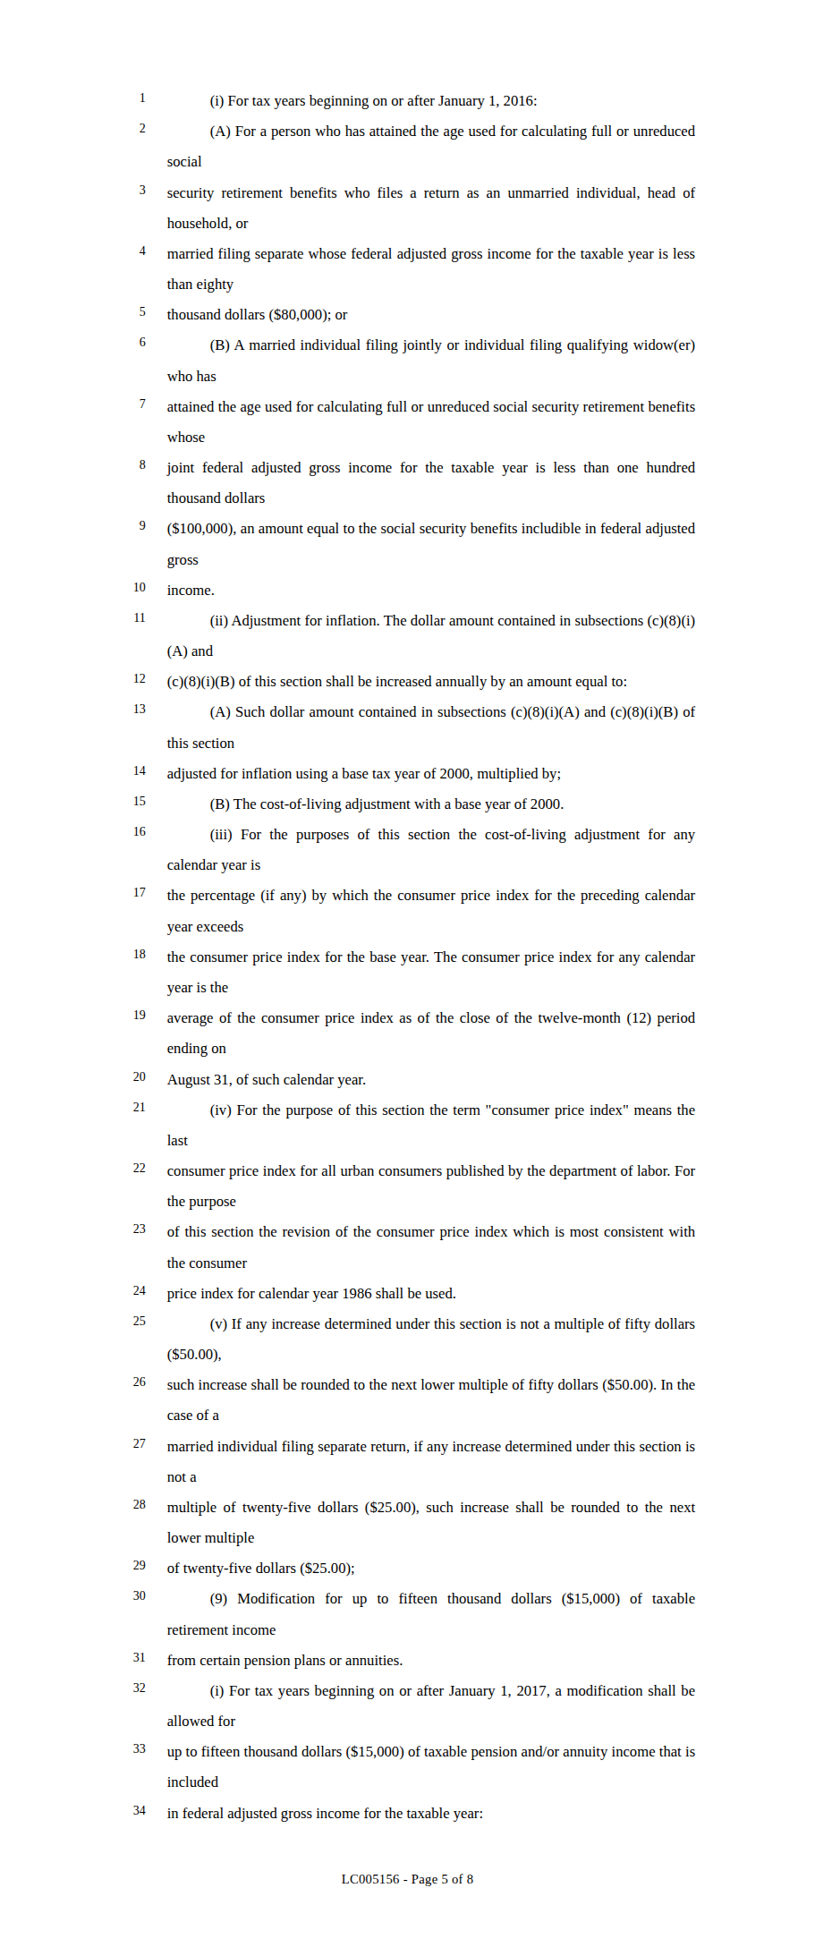(i) For tax years beginning on or after January 1, 2016:
(A) For a person who has attained the age used for calculating full or unreduced social
security retirement benefits who files a return as an unmarried individual, head of household, or
married filing separate whose federal adjusted gross income for the taxable year is less than eighty
thousand dollars ($80,000); or
(B) A married individual filing jointly or individual filing qualifying widow(er) who has
attained the age used for calculating full or unreduced social security retirement benefits whose
joint federal adjusted gross income for the taxable year is less than one hundred thousand dollars
($100,000), an amount equal to the social security benefits includible in federal adjusted gross
income.
(ii) Adjustment for inflation. The dollar amount contained in subsections (c)(8)(i)(A) and
(c)(8)(i)(B) of this section shall be increased annually by an amount equal to:
(A) Such dollar amount contained in subsections (c)(8)(i)(A) and (c)(8)(i)(B) of this section
adjusted for inflation using a base tax year of 2000, multiplied by;
(B) The cost-of-living adjustment with a base year of 2000.
(iii) For the purposes of this section the cost-of-living adjustment for any calendar year is
the percentage (if any) by which the consumer price index for the preceding calendar year exceeds
the consumer price index for the base year. The consumer price index for any calendar year is the
average of the consumer price index as of the close of the twelve-month (12) period ending on
August 31, of such calendar year.
(iv) For the purpose of this section the term "consumer price index" means the last
consumer price index for all urban consumers published by the department of labor. For the purpose
of this section the revision of the consumer price index which is most consistent with the consumer
price index for calendar year 1986 shall be used.
(v) If any increase determined under this section is not a multiple of fifty dollars ($50.00),
such increase shall be rounded to the next lower multiple of fifty dollars ($50.00). In the case of a
married individual filing separate return, if any increase determined under this section is not a
multiple of twenty-five dollars ($25.00), such increase shall be rounded to the next lower multiple
of twenty-five dollars ($25.00);
(9) Modification for up to fifteen thousand dollars ($15,000) of taxable retirement income
from certain pension plans or annuities.
(i) For tax years beginning on or after January 1, 2017, a modification shall be allowed for
up to fifteen thousand dollars ($15,000) of taxable pension and/or annuity income that is included
in federal adjusted gross income for the taxable year:
LC005156 - Page 5 of 8